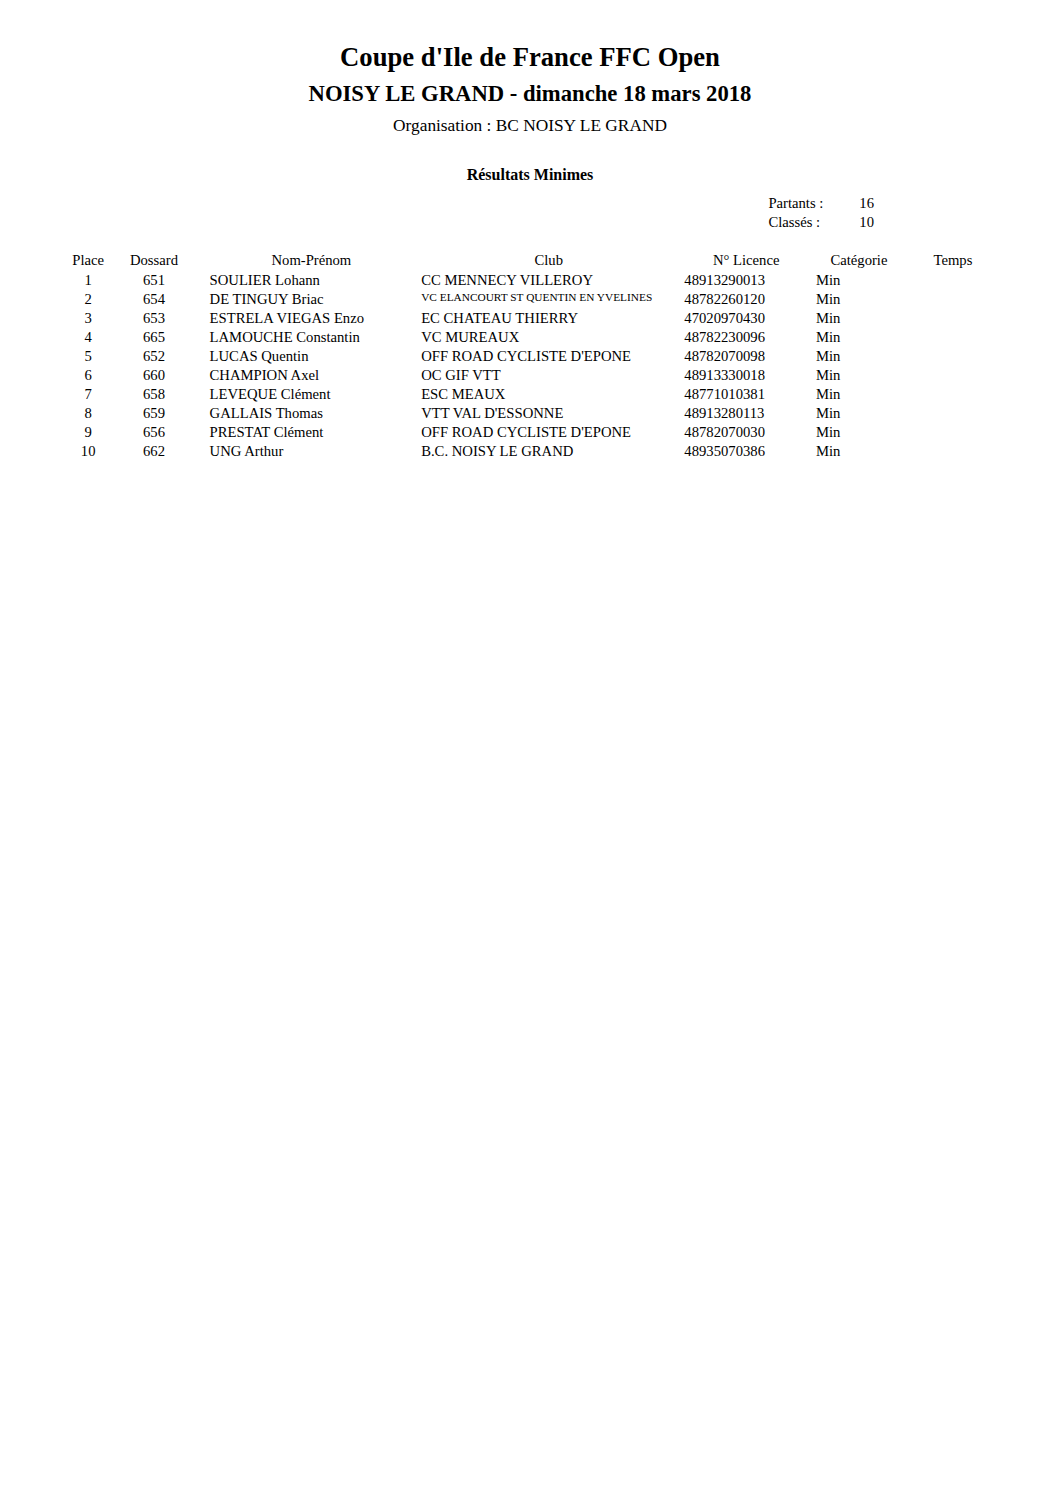Coupe d'Ile de France FFC Open
NOISY LE GRAND - dimanche 18 mars 2018
Organisation : BC NOISY LE GRAND
Résultats Minimes
| Partants : | 16 |
| Classés : | 10 |
| Place | Dossard | Nom-Prénom | Club | N° Licence | Catégorie | Temps |
| --- | --- | --- | --- | --- | --- | --- |
| 1 | 651 | SOULIER Lohann | CC MENNECY VILLEROY | 48913290013 | Min | |
| 2 | 654 | DE TINGUY Briac | VC ELANCOURT ST QUENTIN EN YVELINES | 48782260120 | Min | |
| 3 | 653 | ESTRELA VIEGAS Enzo | EC CHATEAU THIERRY | 47020970430 | Min | |
| 4 | 665 | LAMOUCHE Constantin | VC MUREAUX | 48782230096 | Min | |
| 5 | 652 | LUCAS Quentin | OFF ROAD CYCLISTE D'EPONE | 48782070098 | Min | |
| 6 | 660 | CHAMPION Axel | OC GIF VTT | 48913330018 | Min | |
| 7 | 658 | LEVEQUE Clément | ESC MEAUX | 48771010381 | Min | |
| 8 | 659 | GALLAIS Thomas | VTT VAL D'ESSONNE | 48913280113 | Min | |
| 9 | 656 | PRESTAT Clément | OFF ROAD CYCLISTE D'EPONE | 48782070030 | Min | |
| 10 | 662 | UNG Arthur | B.C. NOISY LE GRAND | 48935070386 | Min | |